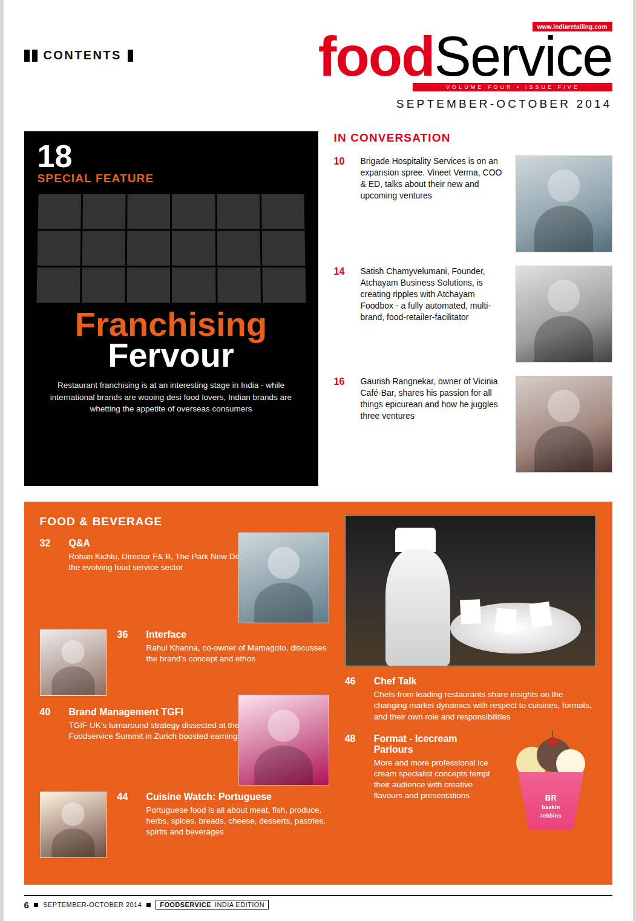CONTENTS
www.indiaretailing.com
food Service
VOLUME FOUR • ISSUE FIVE
SEPTEMBER-OCTOBER 2014
18
SPECIAL FEATURE
Franchising
Fervour
Restaurant franchising is at an interesting stage in India - while international brands are wooing desi food lovers, Indian brands are whetting the appetite of overseas consumers
IN CONVERSATION
10
Brigade Hospitality Services is on an expansion spree. Vineet Verma, COO & ED, talks about their new and upcoming ventures
14
Satish Chamyvelumani, Founder, Atchayam Business Solutions, is creating ripples with Atchayam Foodbox - a fully automated, multi-brand, food-retailer-facilitator
16
Gaurish Rangnekar, owner of Vicinia Café-Bar, shares his passion for all things epicurean and how he juggles three ventures
FOOD & BEVERAGE
32
Q&A
Rohan Kichlu, Director F& B, The Park New Delhi, shares insights on the evolving food service sector
36
Interface
Rahul Khanna, co-owner of Mamagoto, discusses the brand’s concept and ethos
40
Brand Management TGFI
TGIF UK’s turnaround strategy dissected at the 14th European Foodservice Summit in Zurich boosted earnings and units
44
Cuisine Watch: Portuguese
Portuguese food is all about meat, fish, produce, herbs, spices, breads, cheese, desserts, pastries, spirits and beverages
46
Chef Talk
Chefs from leading restaurants share insights on the changing market dynamics with respect to cuisines, formats, and their own role and responsibilities
48
Format - Icecream Parlours
More and more professional ice cream specialist concepts tempt their audience with creative flavours and presentations
BR
baskin
robbins
6 SEPTEMBER-OCTOBER 2014 FOODSERVICE INDIA EDITION